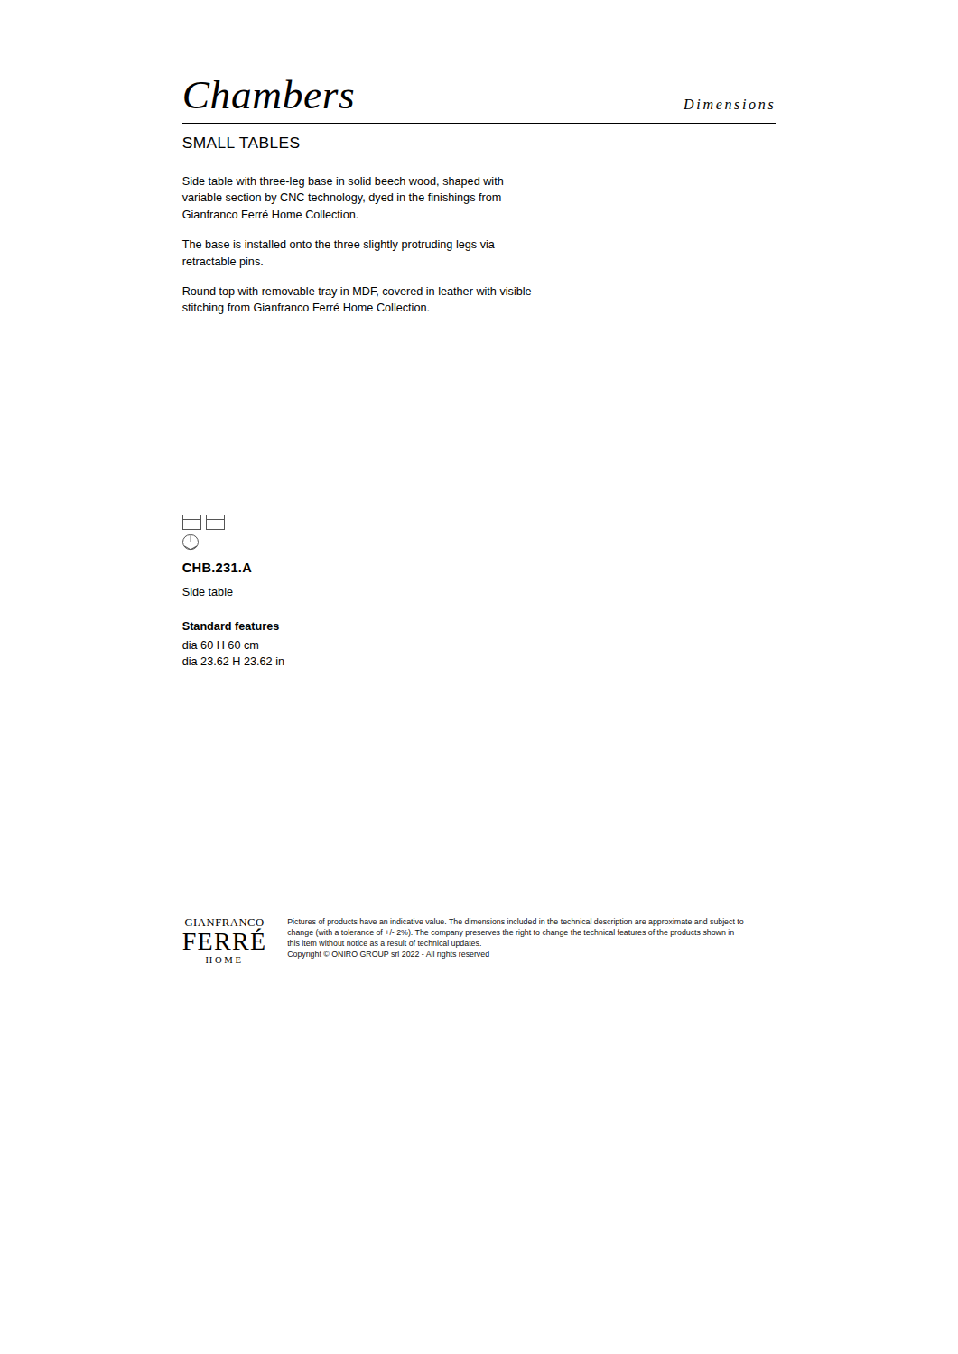Chambers
Dimensions
SMALL TABLES
Side table with three-leg base in solid beech wood, shaped with variable section by CNC technology, dyed in the finishings from Gianfranco Ferré Home Collection.
The base is installed onto the three slightly protruding legs via retractable pins.
Round top with removable tray in MDF, covered in leather with visible stitching from Gianfranco Ferré Home Collection.
CHB.231.A
Side table
Standard features
dia 60 H 60 cm
dia 23.62 H 23.62 in
GIANFRANCO FERRÉ HOME
Pictures of products have an indicative value. The dimensions included in the technical description are approximate and subject to change (with a tolerance of +/- 2%). The company preserves the right to change the technical features of the products shown in this item without notice as a result of technical updates.
Copyright © ONIRO GROUP srl 2022 - All rights reserved